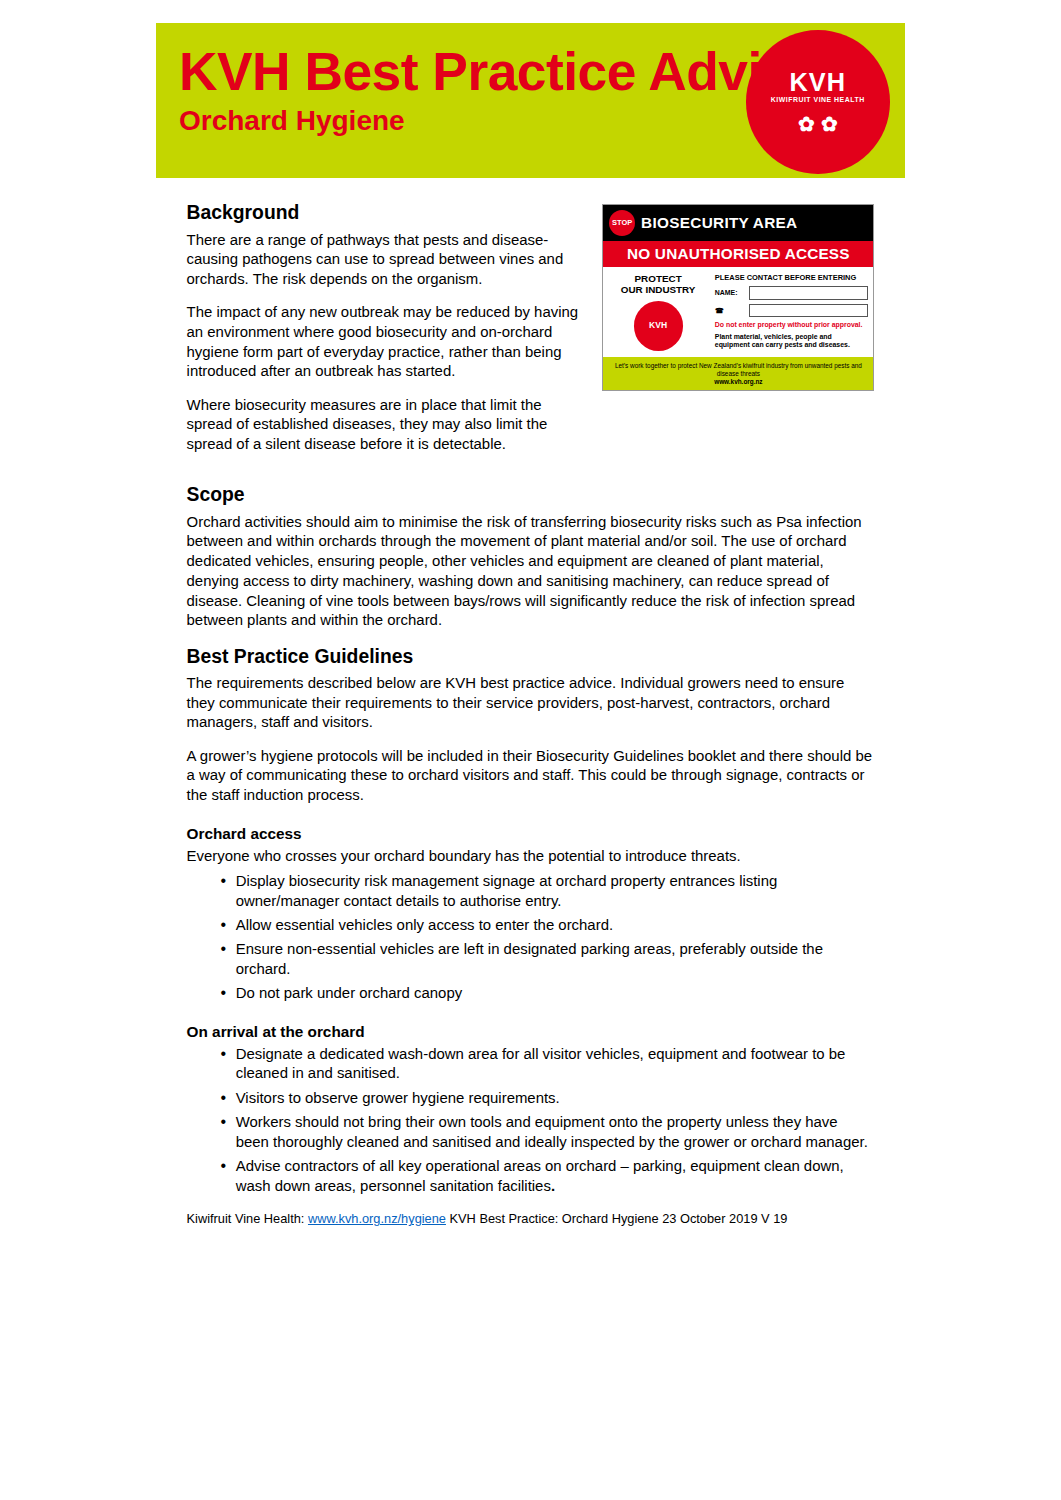KVH Best Practice Advice
Orchard Hygiene
KVH
KIWIFRUIT VINE HEALTH
✿ ✿
Background
There are a range of pathways that pests and disease-causing pathogens can use to spread between vines and orchards. The risk depends on the organism.
The impact of any new outbreak may be reduced by having an environment where good biosecurity and on-orchard hygiene form part of everyday practice, rather than being introduced after an outbreak has started.
Where biosecurity measures are in place that limit the spread of established diseases, they may also limit the spread of a silent disease before it is detectable.
STOP
BIOSECURITY AREA
NO UNAUTHORISED ACCESS
PROTECT
OUR INDUSTRY
KVH
PLEASE CONTACT BEFORE ENTERING
NAME:
☎
Do not enter property without prior approval.
Plant material, vehicles, people and equipment can carry pests and diseases.
Let’s work together to protect New Zealand’s kiwifruit industry from unwanted pests and disease threats
www.kvh.org.nz
Scope
Orchard activities should aim to minimise the risk of transferring biosecurity risks such as Psa infection between and within orchards through the movement of plant material and/or soil. The use of orchard dedicated vehicles, ensuring people, other vehicles and equipment are cleaned of plant material, denying access to dirty machinery, washing down and sanitising machinery, can reduce spread of disease. Cleaning of vine tools between bays/rows will significantly reduce the risk of infection spread between plants and within the orchard.
Best Practice Guidelines
The requirements described below are KVH best practice advice. Individual growers need to ensure they communicate their requirements to their service providers, post-harvest, contractors, orchard managers, staff and visitors.
A grower’s hygiene protocols will be included in their Biosecurity Guidelines booklet and there should be a way of communicating these to orchard visitors and staff. This could be through signage, contracts or the staff induction process.
Orchard access
Everyone who crosses your orchard boundary has the potential to introduce threats.
Display biosecurity risk management signage at orchard property entrances listing owner/manager contact details to authorise entry.
Allow essential vehicles only access to enter the orchard.
Ensure non-essential vehicles are left in designated parking areas, preferably outside the orchard.
Do not park under orchard canopy
On arrival at the orchard
Designate a dedicated wash-down area for all visitor vehicles, equipment and footwear to be cleaned in and sanitised.
Visitors to observe grower hygiene requirements.
Workers should not bring their own tools and equipment onto the property unless they have been thoroughly cleaned and sanitised and ideally inspected by the grower or orchard manager.
Advise contractors of all key operational areas on orchard – parking, equipment clean down, wash down areas, personnel sanitation facilities.
Kiwifruit Vine Health: www.kvh.org.nz/hygiene KVH Best Practice: Orchard Hygiene 23 October 2019 V 19